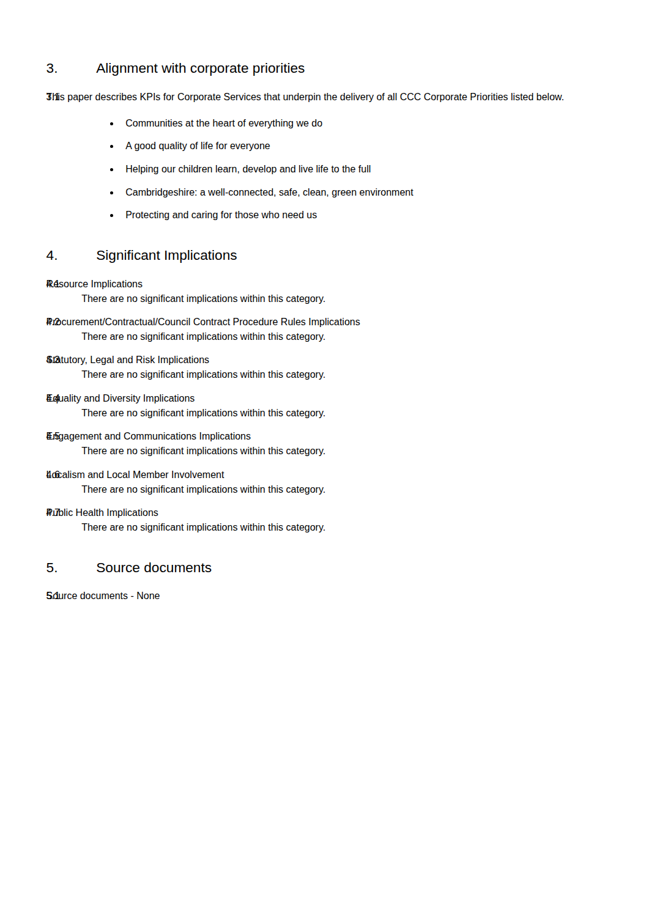3. Alignment with corporate priorities
3.1 This paper describes KPIs for Corporate Services that underpin the delivery of all CCC Corporate Priorities listed below.
Communities at the heart of everything we do
A good quality of life for everyone
Helping our children learn, develop and live life to the full
Cambridgeshire: a well-connected, safe, clean, green environment
Protecting and caring for those who need us
4. Significant Implications
4.1 Resource Implications There are no significant implications within this category.
4.2 Procurement/Contractual/Council Contract Procedure Rules Implications There are no significant implications within this category.
4.3 Statutory, Legal and Risk Implications There are no significant implications within this category.
4.4 Equality and Diversity Implications There are no significant implications within this category.
4.5 Engagement and Communications Implications There are no significant implications within this category.
4.6 Localism and Local Member Involvement There are no significant implications within this category.
4.7 Public Health Implications There are no significant implications within this category.
5. Source documents
5.1 Source documents - None